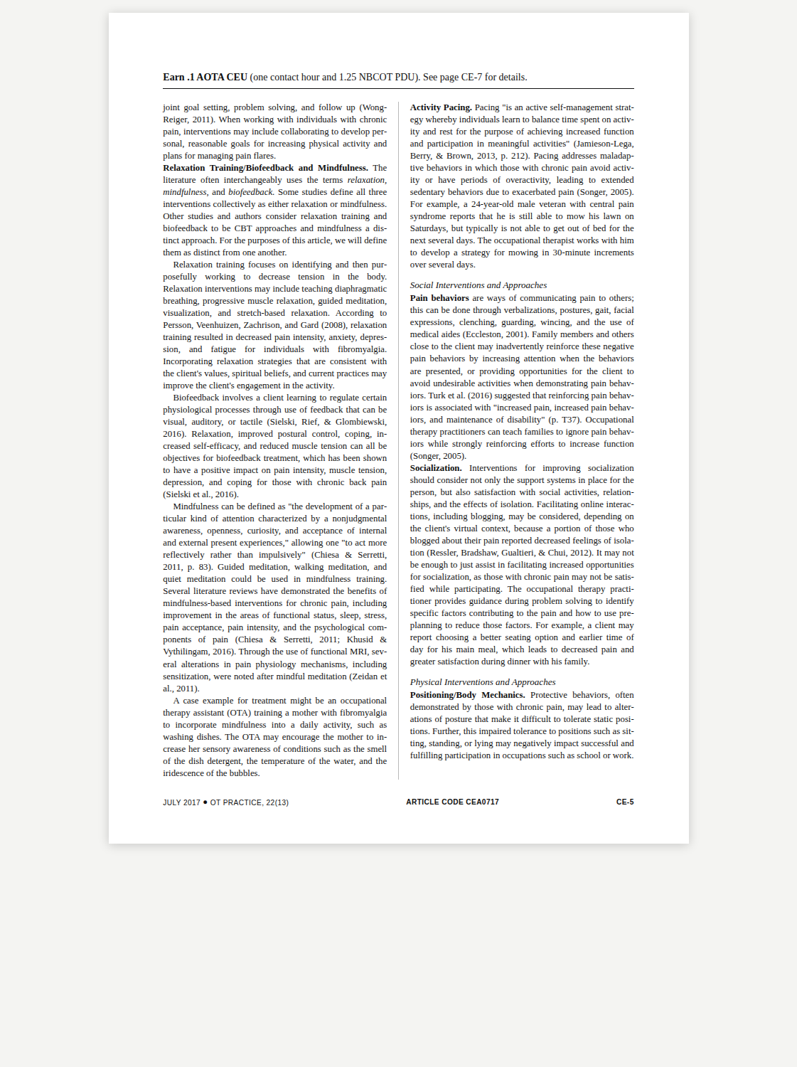Earn .1 AOTA CEU (one contact hour and 1.25 NBCOT PDU). See page CE-7 for details.
joint goal setting, problem solving, and follow up (Wong-Reiger, 2011). When working with individuals with chronic pain, interventions may include collaborating to develop personal, reasonable goals for increasing physical activity and plans for managing pain flares.
Relaxation Training/Biofeedback and Mindfulness. The literature often interchangeably uses the terms relaxation, mindfulness, and biofeedback. Some studies define all three interventions collectively as either relaxation or mindfulness. Other studies and authors consider relaxation training and biofeedback to be CBT approaches and mindfulness a distinct approach. For the purposes of this article, we will define them as distinct from one another.
Relaxation training focuses on identifying and then purposefully working to decrease tension in the body. Relaxation interventions may include teaching diaphragmatic breathing, progressive muscle relaxation, guided meditation, visualization, and stretch-based relaxation. According to Persson, Veenhuizen, Zachrison, and Gard (2008), relaxation training resulted in decreased pain intensity, anxiety, depression, and fatigue for individuals with fibromyalgia. Incorporating relaxation strategies that are consistent with the client's values, spiritual beliefs, and current practices may improve the client's engagement in the activity.
Biofeedback involves a client learning to regulate certain physiological processes through use of feedback that can be visual, auditory, or tactile (Sielski, Rief, & Glombiewski, 2016). Relaxation, improved postural control, coping, increased self-efficacy, and reduced muscle tension can all be objectives for biofeedback treatment, which has been shown to have a positive impact on pain intensity, muscle tension, depression, and coping for those with chronic back pain (Sielski et al., 2016).
Mindfulness can be defined as "the development of a particular kind of attention characterized by a nonjudgmental awareness, openness, curiosity, and acceptance of internal and external present experiences," allowing one "to act more reflectively rather than impulsively" (Chiesa & Serretti, 2011, p. 83). Guided meditation, walking meditation, and quiet meditation could be used in mindfulness training. Several literature reviews have demonstrated the benefits of mindfulness-based interventions for chronic pain, including improvement in the areas of functional status, sleep, stress, pain acceptance, pain intensity, and the psychological components of pain (Chiesa & Serretti, 2011; Khusid & Vythilingam, 2016). Through the use of functional MRI, several alterations in pain physiology mechanisms, including sensitization, were noted after mindful meditation (Zeidan et al., 2011).
A case example for treatment might be an occupational therapy assistant (OTA) training a mother with fibromyalgia to incorporate mindfulness into a daily activity, such as washing dishes. The OTA may encourage the mother to increase her sensory awareness of conditions such as the smell of the dish detergent, the temperature of the water, and the iridescence of the bubbles.
Activity Pacing. Pacing "is an active self-management strategy whereby individuals learn to balance time spent on activity and rest for the purpose of achieving increased function and participation in meaningful activities" (Jamieson-Lega, Berry, & Brown, 2013, p. 212). Pacing addresses maladaptive behaviors in which those with chronic pain avoid activity or have periods of overactivity, leading to extended sedentary behaviors due to exacerbated pain (Songer, 2005). For example, a 24-year-old male veteran with central pain syndrome reports that he is still able to mow his lawn on Saturdays, but typically is not able to get out of bed for the next several days. The occupational therapist works with him to develop a strategy for mowing in 30-minute increments over several days.
Social Interventions and Approaches
Pain behaviors are ways of communicating pain to others; this can be done through verbalizations, postures, gait, facial expressions, clenching, guarding, wincing, and the use of medical aides (Eccleston, 2001). Family members and others close to the client may inadvertently reinforce these negative pain behaviors by increasing attention when the behaviors are presented, or providing opportunities for the client to avoid undesirable activities when demonstrating pain behaviors. Turk et al. (2016) suggested that reinforcing pain behaviors is associated with "increased pain, increased pain behaviors, and maintenance of disability" (p. T37). Occupational therapy practitioners can teach families to ignore pain behaviors while strongly reinforcing efforts to increase function (Songer, 2005).
Socialization. Interventions for improving socialization should consider not only the support systems in place for the person, but also satisfaction with social activities, relationships, and the effects of isolation. Facilitating online interactions, including blogging, may be considered, depending on the client's virtual context, because a portion of those who blogged about their pain reported decreased feelings of isolation (Ressler, Bradshaw, Gualtieri, & Chui, 2012). It may not be enough to just assist in facilitating increased opportunities for socialization, as those with chronic pain may not be satisfied while participating. The occupational therapy practitioner provides guidance during problem solving to identify specific factors contributing to the pain and how to use pre-planning to reduce those factors. For example, a client may report choosing a better seating option and earlier time of day for his main meal, which leads to decreased pain and greater satisfaction during dinner with his family.
Physical Interventions and Approaches
Positioning/Body Mechanics. Protective behaviors, often demonstrated by those with chronic pain, may lead to alterations of posture that make it difficult to tolerate static positions. Further, this impaired tolerance to positions such as sitting, standing, or lying may negatively impact successful and fulfilling participation in occupations such as school or work.
July 2017 ● OT Practice, 22(13)
Article Code CEA0717
CE-5